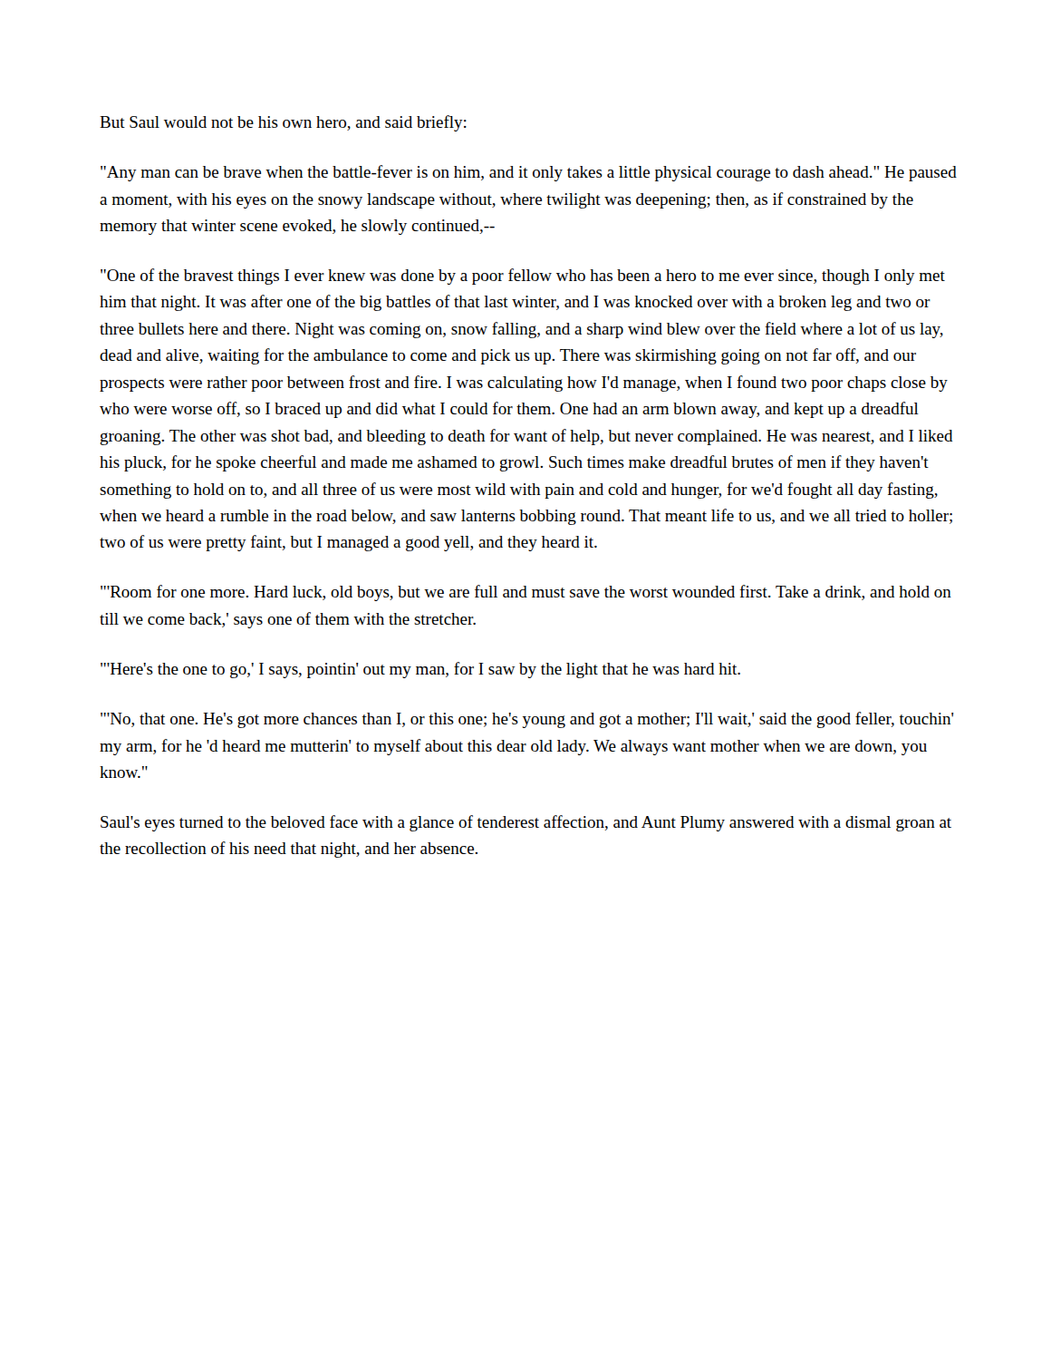But Saul would not be his own hero, and said briefly:
"Any man can be brave when the battle-fever is on him, and it only takes a little physical courage to dash ahead." He paused a moment, with his eyes on the snowy landscape without, where twilight was deepening; then, as if constrained by the memory that winter scene evoked, he slowly continued,--
"One of the bravest things I ever knew was done by a poor fellow who has been a hero to me ever since, though I only met him that night. It was after one of the big battles of that last winter, and I was knocked over with a broken leg and two or three bullets here and there. Night was coming on, snow falling, and a sharp wind blew over the field where a lot of us lay, dead and alive, waiting for the ambulance to come and pick us up. There was skirmishing going on not far off, and our prospects were rather poor between frost and fire. I was calculating how I'd manage, when I found two poor chaps close by who were worse off, so I braced up and did what I could for them. One had an arm blown away, and kept up a dreadful groaning. The other was shot bad, and bleeding to death for want of help, but never complained. He was nearest, and I liked his pluck, for he spoke cheerful and made me ashamed to growl. Such times make dreadful brutes of men if they haven't something to hold on to, and all three of us were most wild with pain and cold and hunger, for we'd fought all day fasting, when we heard a rumble in the road below, and saw lanterns bobbing round. That meant life to us, and we all tried to holler; two of us were pretty faint, but I managed a good yell, and they heard it.
"'Room for one more. Hard luck, old boys, but we are full and must save the worst wounded first. Take a drink, and hold on till we come back,' says one of them with the stretcher.
"'Here's the one to go,' I says, pointin' out my man, for I saw by the light that he was hard hit.
"'No, that one. He's got more chances than I, or this one; he's young and got a mother; I'll wait,' said the good feller, touchin' my arm, for he 'd heard me mutterin' to myself about this dear old lady. We always want mother when we are down, you know."
Saul's eyes turned to the beloved face with a glance of tenderest affection, and Aunt Plumy answered with a dismal groan at the recollection of his need that night, and her absence.